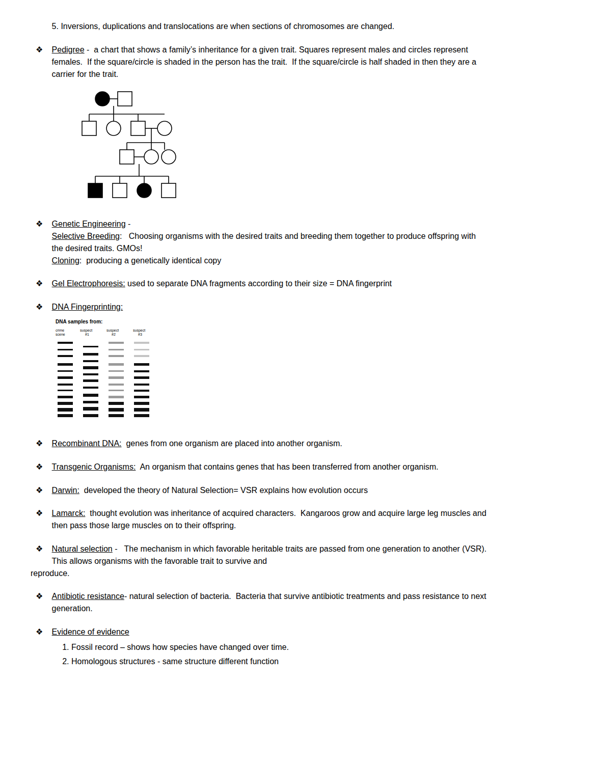5. Inversions, duplications and translocations are when sections of chromosomes are changed.
Pedigree - a chart that shows a family’s inheritance for a given trait. Squares represent males and circles represent females. If the square/circle is shaded in the person has the trait. If the square/circle is half shaded in then they are a carrier for the trait.
Genetic Engineering -
Selective Breeding: Choosing organisms with the desired traits and breeding them together to produce offspring with the desired traits. GMOs!
Cloning: producing a genetically identical copy
Gel Electrophoresis: used to separate DNA fragments according to their size = DNA fingerprint
DNA Fingerprinting:
DNA samples from: crime scene suspect #1 suspect #2 suspect #3
Recombinant DNA: genes from one organism are placed into another organism.
Transgenic Organisms: An organism that contains genes that has been transferred from another organism.
Darwin: developed the theory of Natural Selection= VSR explains how evolution occurs
Lamarck: thought evolution was inheritance of acquired characters. Kangaroos grow and acquire large leg muscles and then pass those large muscles on to their offspring.
Natural selection - The mechanism in which favorable heritable traits are passed from one generation to another (VSR). This allows organisms with the favorable trait to survive and reproduce.
Antibiotic resistance- natural selection of bacteria. Bacteria that survive antibiotic treatments and pass resistance to next generation.
Evidence of evidence
Fossil record – shows how species have changed over time.
Homologous structures - same structure different function